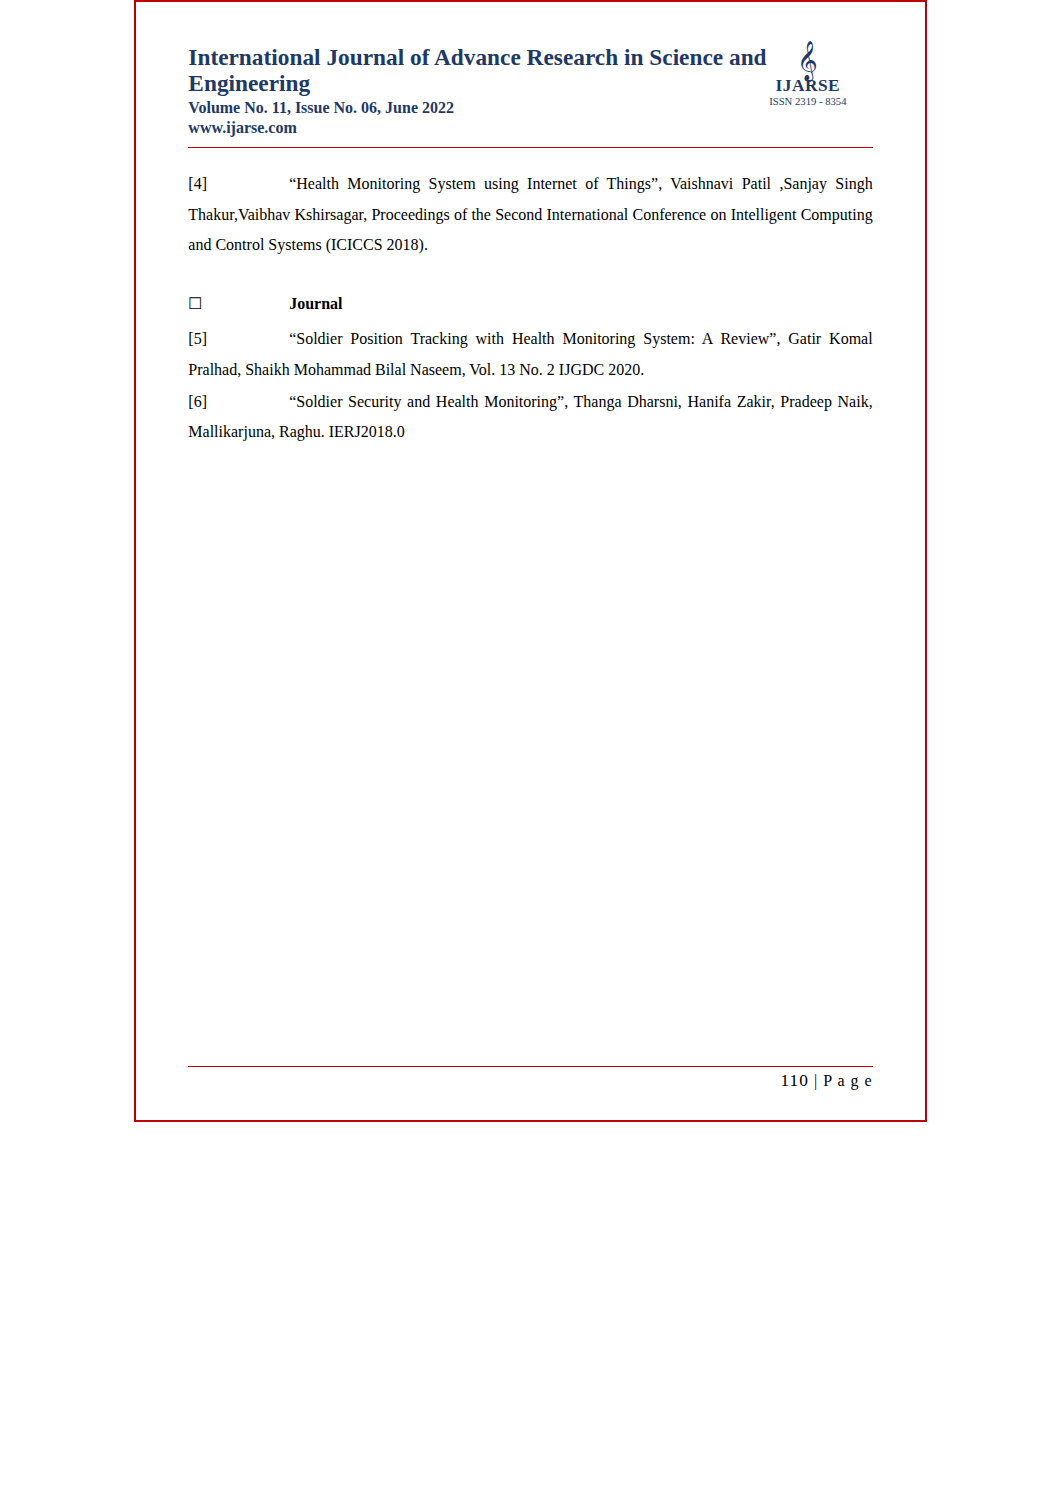𝄞
IJARSE
ISSN 2319 - 8354
International Journal of Advance Research in Science and Engineering
Volume No. 11, Issue No. 06, June 2022
www.ijarse.com
[4]“Health Monitoring System using Internet of Things”, Vaishnavi Patil ,Sanjay Singh Thakur,Vaibhav Kshirsagar, Proceedings of the Second International Conference on Intelligent Computing and Control Systems (ICICCS 2018).
☐Journal
[5]“Soldier Position Tracking with Health Monitoring System: A Review”, Gatir Komal Pralhad, Shaikh Mohammad Bilal Naseem, Vol. 13 No. 2 IJGDC 2020.
[6]“Soldier Security and Health Monitoring”, Thanga Dharsni, Hanifa Zakir, Pradeep Naik, Mallikarjuna, Raghu. IERJ2018.0
110 | P a g e